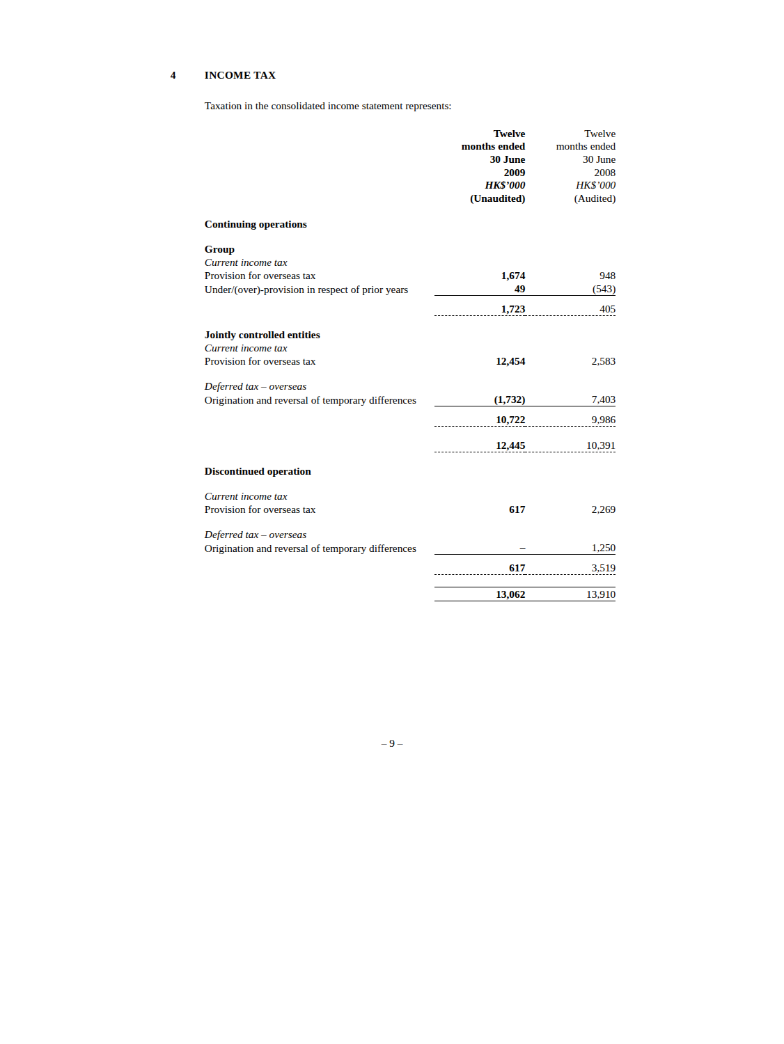4
INCOME TAX
Taxation in the consolidated income statement represents:
| | Twelve | Twelve |
| | months ended | months ended |
| | 30 June | 30 June |
| | 2009 | 2008 |
| | HK$’000 | HK$’000 |
| | (Unaudited) | (Audited) |
| Continuing operations | | |
| Group | | |
| Current income tax | | |
| Provision for overseas tax | 1,674 | 948 |
| Under/(over)-provision in respect of prior years | 49 | (543) |
| | 1,723 | 405 |
| Jointly controlled entities | | |
| Current income tax | | |
| Provision for overseas tax | 12,454 | 2,583 |
| Deferred tax – overseas | | |
| Origination and reversal of temporary differences | (1,732) | 7,403 |
| | 10,722 | 9,986 |
| | 12,445 | 10,391 |
| Discontinued operation | | |
| Current income tax | | |
| Provision for overseas tax | 617 | 2,269 |
| Deferred tax – overseas | | |
| Origination and reversal of temporary differences | – | 1,250 |
| | 617 | 3,519 |
| | 13,062 | 13,910 |
– 9 –